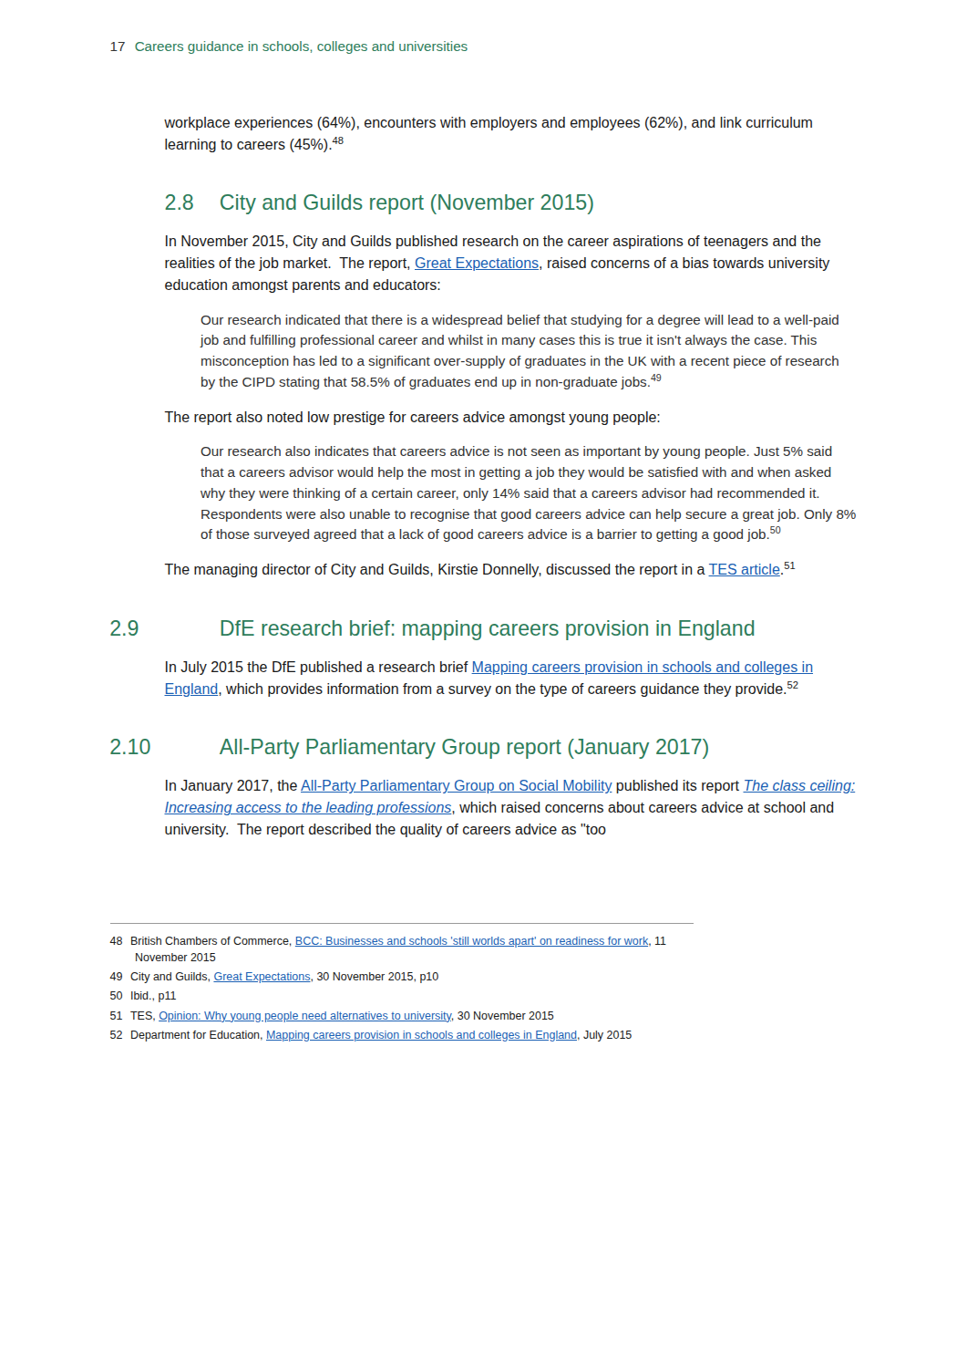17 Careers guidance in schools, colleges and universities
workplace experiences (64%), encounters with employers and employees (62%), and link curriculum learning to careers (45%).48
2.8 City and Guilds report (November 2015)
In November 2015, City and Guilds published research on the career aspirations of teenagers and the realities of the job market. The report, Great Expectations, raised concerns of a bias towards university education amongst parents and educators:
Our research indicated that there is a widespread belief that studying for a degree will lead to a well-paid job and fulfilling professional career and whilst in many cases this is true it isn't always the case. This misconception has led to a significant over-supply of graduates in the UK with a recent piece of research by the CIPD stating that 58.5% of graduates end up in non-graduate jobs.49
The report also noted low prestige for careers advice amongst young people:
Our research also indicates that careers advice is not seen as important by young people. Just 5% said that a careers advisor would help the most in getting a job they would be satisfied with and when asked why they were thinking of a certain career, only 14% said that a careers advisor had recommended it. Respondents were also unable to recognise that good careers advice can help secure a great job. Only 8% of those surveyed agreed that a lack of good careers advice is a barrier to getting a good job.50
The managing director of City and Guilds, Kirstie Donnelly, discussed the report in a TES article.51
2.9 DfE research brief: mapping careers provision in England
In July 2015 the DfE published a research brief Mapping careers provision in schools and colleges in England, which provides information from a survey on the type of careers guidance they provide.52
2.10 All-Party Parliamentary Group report (January 2017)
In January 2017, the All-Party Parliamentary Group on Social Mobility published its report The class ceiling: Increasing access to the leading professions, which raised concerns about careers advice at school and university. The report described the quality of careers advice as "too
48 British Chambers of Commerce, BCC: Businesses and schools 'still worlds apart' on readiness for work, 11 November 2015
49 City and Guilds, Great Expectations, 30 November 2015, p10
50 Ibid., p11
51 TES, Opinion: Why young people need alternatives to university, 30 November 2015
52 Department for Education, Mapping careers provision in schools and colleges in England, July 2015